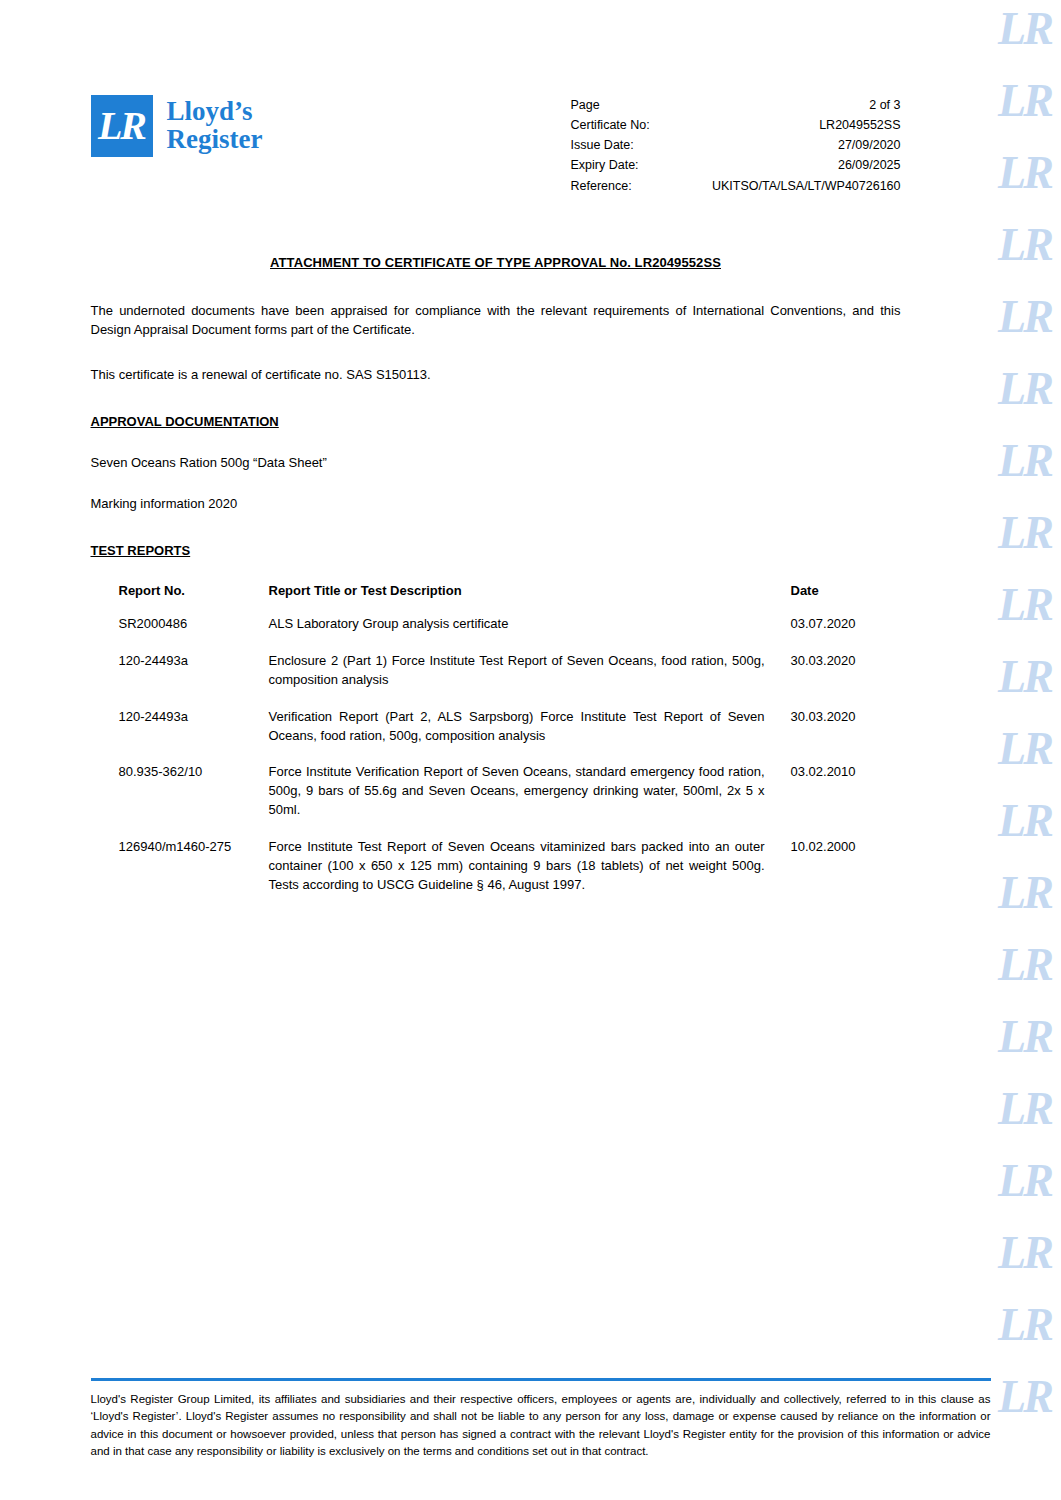LR LR LR LR LR LR LR LR LR LR LR LR LR LR LR LR LR LR LR LR
Lloyd’s Register
| Page | 2 of 3 |
| Certificate No: | LR2049552SS |
| Issue Date: | 27/09/2020 |
| Expiry Date: | 26/09/2025 |
| Reference: | UKITSO/TA/LSA/LT/WP40726160 |
ATTACHMENT TO CERTIFICATE OF TYPE APPROVAL No. LR2049552SS
The undernoted documents have been appraised for compliance with the relevant requirements of International Conventions, and this Design Appraisal Document forms part of the Certificate.
This certificate is a renewal of certificate no. SAS S150113.
APPROVAL DOCUMENTATION
Seven Oceans Ration 500g “Data Sheet”
Marking information 2020
TEST REPORTS
| Report No. | Report Title or Test Description | Date |
| --- | --- | --- |
| SR2000486 | ALS Laboratory Group analysis certificate | 03.07.2020 |
| 120-24493a | Enclosure 2 (Part 1) Force Institute Test Report of Seven Oceans, food ration, 500g, composition analysis | 30.03.2020 |
| 120-24493a | Verification Report (Part 2, ALS Sarpsborg) Force Institute Test Report of Seven Oceans, food ration, 500g, composition analysis | 30.03.2020 |
| 80.935-362/10 | Force Institute Verification Report of Seven Oceans, standard emergency food ration, 500g, 9 bars of 55.6g and Seven Oceans, emergency drinking water, 500ml, 2x 5 x 50ml. | 03.02.2010 |
| 126940/m1460-275 | Force Institute Test Report of Seven Oceans vitaminized bars packed into an outer container (100 x 650 x 125 mm) containing 9 bars (18 tablets) of net weight 500g. Tests according to USCG Guideline § 46, August 1997. | 10.02.2000 |
Lloyd's Register Group Limited, its affiliates and subsidiaries and their respective officers, employees or agents are, individually and collectively, referred to in this clause as ‘Lloyd's Register’. Lloyd's Register assumes no responsibility and shall not be liable to any person for any loss, damage or expense caused by reliance on the information or advice in this document or howsoever provided, unless that person has signed a contract with the relevant Lloyd's Register entity for the provision of this information or advice and in that case any responsibility or liability is exclusively on the terms and conditions set out in that contract.